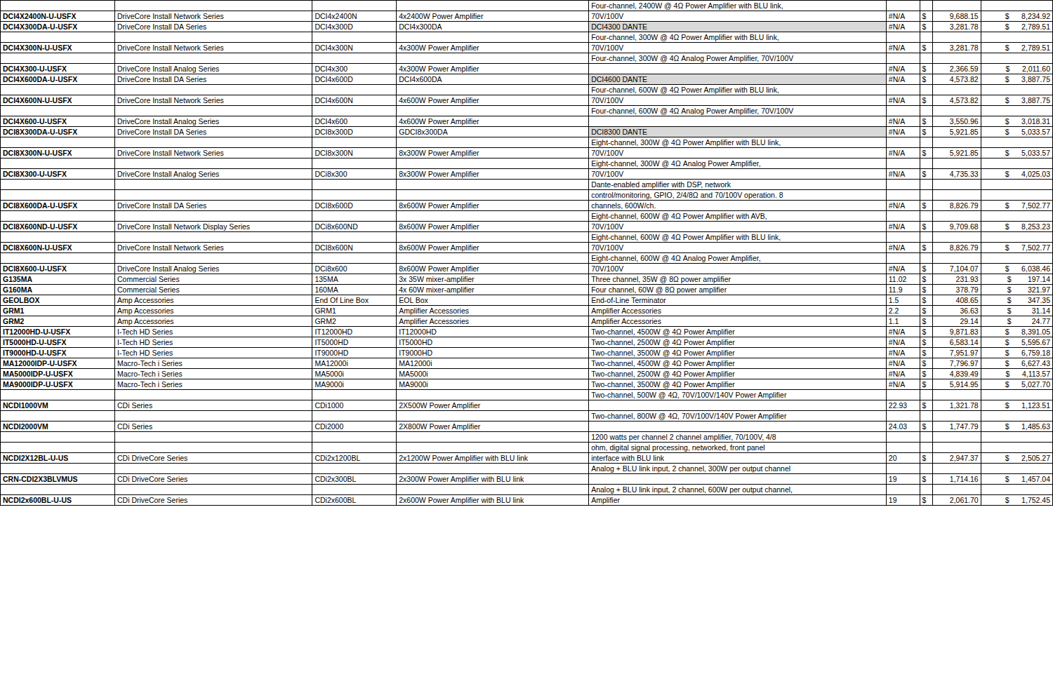| | | | | Four-channel, 2400W @ 4Ω Power Amplifier with BLU link, | | | | |
| DCI4X2400N-U-USFX | DriveCore Install Network Series | DCI4x2400N | 4x2400W Power Amplifier | 70V/100V | #N/A | $ | 9,688.15 | $ 8,234.92 |
| DCI4X300DA-U-USFX | DriveCore Install DA Series | DCI4x300D | DCI4x300DA | DCI4300 DANTE | #N/A | $ | 3,281.78 | $ 2,789.51 |
| | | | | Four-channel, 300W @ 4Ω Power Amplifier with BLU link, | | | | |
| DCI4X300N-U-USFX | DriveCore Install Network Series | DCI4x300N | 4x300W Power Amplifier | 70V/100V | #N/A | $ | 3,281.78 | $ 2,789.51 |
| | | | | Four-channel, 300W @ 4Ω Analog Power Amplifier, 70V/100V | | | | |
| DCI4X300-U-USFX | DriveCore Install Analog Series | DCI4x300 | 4x300W Power Amplifier | | #N/A | $ | 2,366.59 | $ 2,011.60 |
| DCI4X600DA-U-USFX | DriveCore Install DA Series | DCI4x600D | DCI4x600DA | DCI4600 DANTE | #N/A | $ | 4,573.82 | $ 3,887.75 |
| | | | | Four-channel, 600W @ 4Ω Power Amplifier with BLU link, | | | | |
| DCI4X600N-U-USFX | DriveCore Install Network Series | DCI4x600N | 4x600W Power Amplifier | 70V/100V | #N/A | $ | 4,573.82 | $ 3,887.75 |
| | | | | Four-channel, 600W @ 4Ω Analog Power Amplifier, 70V/100V | | | | |
| DCI4X600-U-USFX | DriveCore Install Analog Series | DCI4x600 | 4x600W Power Amplifier | | #N/A | $ | 3,550.96 | $ 3,018.31 |
| DCI8X300DA-U-USFX | DriveCore Install DA Series | DCI8x300D | GDCI8x300DA | DCI8300 DANTE | #N/A | $ | 5,921.85 | $ 5,033.57 |
| | | | | Eight-channel, 300W @ 4Ω Power Amplifier with BLU link, | | | | |
| DCI8X300N-U-USFX | DriveCore Install Network Series | DCI8x300N | 8x300W Power Amplifier | 70V/100V | #N/A | $ | 5,921.85 | $ 5,033.57 |
| | | | | Eight-channel, 300W @ 4Ω Analog Power Amplifier, | | | | |
| DCI8X300-U-USFX | DriveCore Install Analog Series | DCi8x300 | 8x300W Power Amplifier | 70V/100V | #N/A | $ | 4,735.33 | $ 4,025.03 |
| | | | | Dante-enabled amplifier with DSP, network | | | | |
| | | | | control/monitoring, GPIO, 2/4/8Ω and 70/100V operation. 8 | | | | |
| DCI8X600DA-U-USFX | DriveCore Install DA Series | DCI8x600D | 8x600W Power Amplifier | channels, 600W/ch. | #N/A | $ | 8,826.79 | $ 7,502.77 |
| | | | | Eight-channel, 600W @ 4Ω Power Amplifier with AVB, | | | | |
| DCI8X600ND-U-USFX | DriveCore Install Network Display Series | DCi8x600ND | 8x600W Power Amplifier | 70V/100V | #N/A | $ | 9,709.68 | $ 8,253.23 |
| | | | | Eight-channel, 600W @ 4Ω Power Amplifier with BLU link, | | | | |
| DCI8X600N-U-USFX | DriveCore Install Network Series | DCI8x600N | 8x600W Power Amplifier | 70V/100V | #N/A | $ | 8,826.79 | $ 7,502.77 |
| | | | | Eight-channel, 600W @ 4Ω Analog Power Amplifier, | | | | |
| DCI8X600-U-USFX | DriveCore Install Analog Series | DCi8x600 | 8x600W Power Amplifier | 70V/100V | #N/A | $ | 7,104.07 | $ 6,038.46 |
| G135MA | Commercial Series | 135MA | 3x 35W mixer-amplifier | Three channel, 35W @ 8Ω power amplifier | 11.02 | $ | 231.93 | $ 197.14 |
| G160MA | Commercial Series | 160MA | 4x 60W mixer-amplifier | Four channel, 60W @ 8Ω power amplifier | 11.9 | $ | 378.79 | $ 321.97 |
| GEOLBOX | Amp Accessories | End Of Line Box | EOL Box | End-of-Line Terminator | 1.5 | $ | 408.65 | $ 347.35 |
| GRM1 | Amp Accessories | GRM1 | Amplifier Accessories | Amplifier Accessories | 2.2 | $ | 36.63 | $ 31.14 |
| GRM2 | Amp Accessories | GRM2 | Amplifier Accessories | Amplifier Accessories | 1.1 | $ | 29.14 | $ 24.77 |
| IT12000HD-U-USFX | I-Tech HD Series | IT12000HD | IT12000HD | Two-channel, 4500W @ 4Ω Power Amplifier | #N/A | $ | 9,871.83 | $ 8,391.05 |
| IT5000HD-U-USFX | I-Tech HD Series | IT5000HD | IT5000HD | Two-channel, 2500W @ 4Ω Power Amplifier | #N/A | $ | 6,583.14 | $ 5,595.67 |
| IT9000HD-U-USFX | I-Tech HD Series | IT9000HD | IT9000HD | Two-channel, 3500W @ 4Ω Power Amplifier | #N/A | $ | 7,951.97 | $ 6,759.18 |
| MA12000IDP-U-USFX | Macro-Tech i Series | MA12000i | MA12000i | Two-channel, 4500W @ 4Ω Power Amplifier | #N/A | $ | 7,796.97 | $ 6,627.43 |
| MA5000IDP-U-USFX | Macro-Tech i Series | MA5000i | MA5000i | Two-channel, 2500W @ 4Ω Power Amplifier | #N/A | $ | 4,839.49 | $ 4,113.57 |
| MA9000IDP-U-USFX | Macro-Tech i Series | MA9000i | MA9000i | Two-channel, 3500W @ 4Ω Power Amplifier | #N/A | $ | 5,914.95 | $ 5,027.70 |
| | | | | Two-channel, 500W @ 4Ω, 70V/100V/140V Power Amplifier | | | | |
| NCDI1000VM | CDi Series | CDi1000 | 2X500W Power Amplifier | | 22.93 | $ | 1,321.78 | $ 1,123.51 |
| | | | | Two-channel, 800W @ 4Ω, 70V/100V/140V Power Amplifier | | | | |
| NCDI2000VM | CDi Series | CDi2000 | 2X800W Power Amplifier | | 24.03 | $ | 1,747.79 | $ 1,485.63 |
| | | | | 1200 watts per channel 2 channel amplifier, 70/100V, 4/8 | | | | |
| | | | | ohm, digital signal processing, networked, front panel | | | | |
| NCDI2X12BL-U-US | CDi DriveCore Series | CDi2x1200BL | 2x1200W Power Amplifier with BLU link | interface with BLU link | 20 | $ | 2,947.37 | $ 2,505.27 |
| | | | | Analog + BLU link input, 2 channel, 300W per output channel | | | | |
| CRN-CDI2X3BLVMUS | CDi DriveCore Series | CDi2x300BL | 2x300W Power Amplifier with BLU link | | 19 | $ | 1,714.16 | $ 1,457.04 |
| | | | | Analog + BLU link input, 2 channel, 600W per output channel, | | | | |
| NCDI2x600BL-U-US | CDi DriveCore Series | CDi2x600BL | 2x600W Power Amplifier with BLU link | Amplifier | 19 | $ | 2,061.70 | $ 1,752.45 |